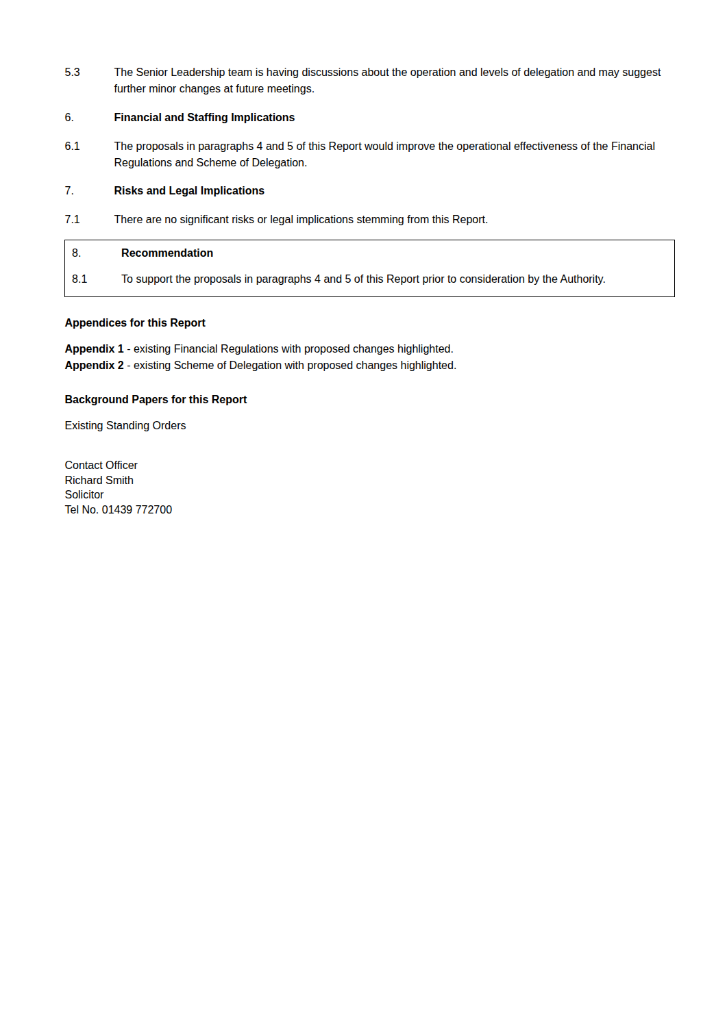5.3
The Senior Leadership team is having discussions about the operation and levels of delegation and may suggest further minor changes at future meetings.
6.
Financial and Staffing Implications
6.1
The proposals in paragraphs 4 and 5 of this Report would improve the operational effectiveness of the Financial Regulations and Scheme of Delegation.
7.
Risks and Legal Implications
7.1
There are no significant risks or legal implications stemming from this Report.
8.
Recommendation
8.1
To support the proposals in paragraphs 4 and 5 of this Report prior to consideration by the Authority.
Appendices for this Report
Appendix 1 - existing Financial Regulations with proposed changes highlighted.
Appendix 2 - existing Scheme of Delegation with proposed changes highlighted.
Background Papers for this Report
Existing Standing Orders
Contact Officer
Richard Smith
Solicitor
Tel No. 01439 772700